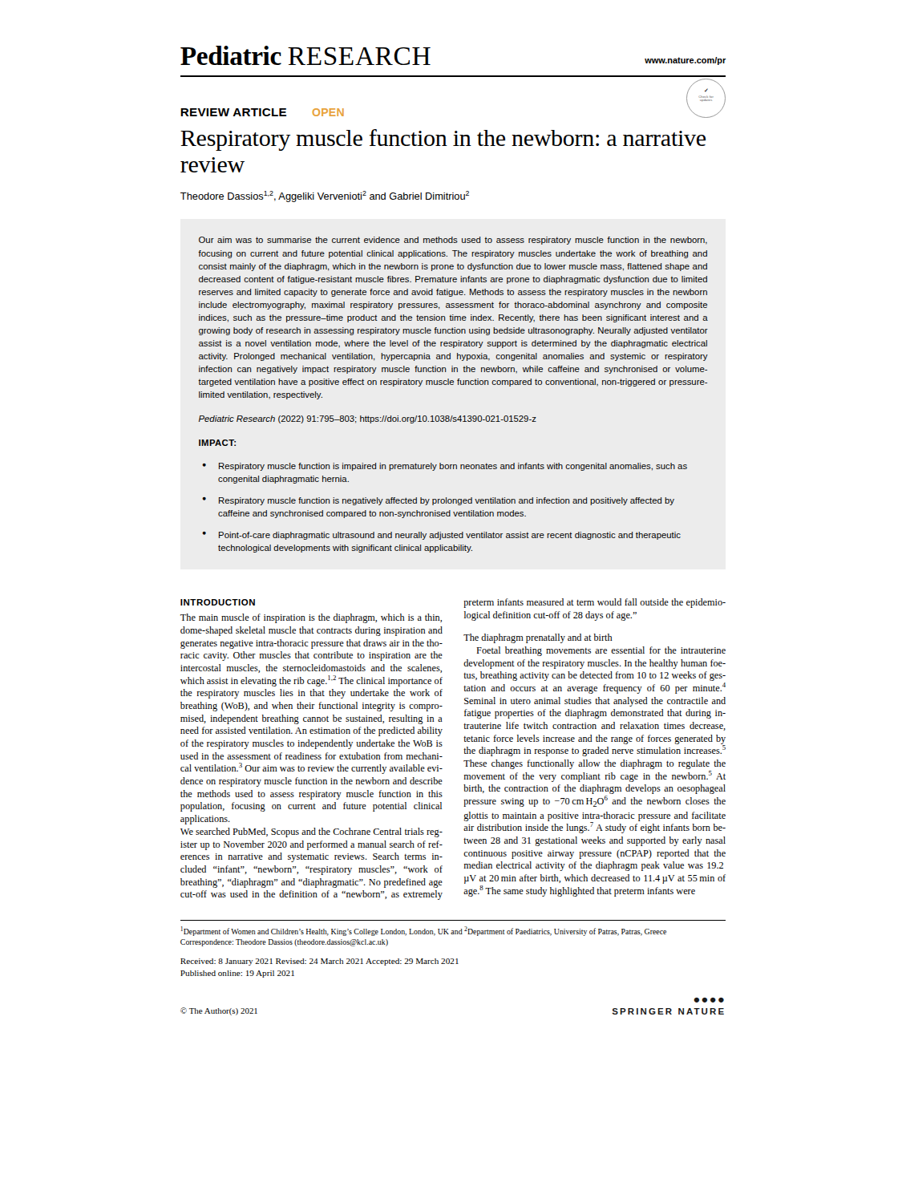Pediatric RESEARCH
www.nature.com/pr
✓ Check for
updates
REVIEW ARTICLE OPEN
Respiratory muscle function in the newborn: a narrative review
Theodore Dassios1,2, Aggeliki Vervenioti2 and Gabriel Dimitriou2
Our aim was to summarise the current evidence and methods used to assess respiratory muscle function in the newborn, focusing on current and future potential clinical applications. The respiratory muscles undertake the work of breathing and consist mainly of the diaphragm, which in the newborn is prone to dysfunction due to lower muscle mass, flattened shape and decreased content of fatigue-resistant muscle fibres. Premature infants are prone to diaphragmatic dysfunction due to limited reserves and limited capacity to generate force and avoid fatigue. Methods to assess the respiratory muscles in the newborn include electromyography, maximal respiratory pressures, assessment for thoraco-abdominal asynchrony and composite indices, such as the pressure–time product and the tension time index. Recently, there has been significant interest and a growing body of research in assessing respiratory muscle function using bedside ultrasonography. Neurally adjusted ventilator assist is a novel ventilation mode, where the level of the respiratory support is determined by the diaphragmatic electrical activity. Prolonged mechanical ventilation, hypercapnia and hypoxia, congenital anomalies and systemic or respiratory infection can negatively impact respiratory muscle function in the newborn, while caffeine and synchronised or volume-targeted ventilation have a positive effect on respiratory muscle function compared to conventional, non-triggered or pressure-limited ventilation, respectively.
Pediatric Research (2022) 91:795–803; https://doi.org/10.1038/s41390-021-01529-z
IMPACT:
Respiratory muscle function is impaired in prematurely born neonates and infants with congenital anomalies, such as congenital diaphragmatic hernia.
Respiratory muscle function is negatively affected by prolonged ventilation and infection and positively affected by caffeine and synchronised compared to non-synchronised ventilation modes.
Point-of-care diaphragmatic ultrasound and neurally adjusted ventilator assist are recent diagnostic and therapeutic technological developments with significant clinical applicability.
INTRODUCTION
The main muscle of inspiration is the diaphragm, which is a thin, dome-shaped skeletal muscle that contracts during inspiration and generates negative intra-thoracic pressure that draws air in the thoracic cavity. Other muscles that contribute to inspiration are the intercostal muscles, the sternocleidomastoids and the scalenes, which assist in elevating the rib cage.1,2 The clinical importance of the respiratory muscles lies in that they undertake the work of breathing (WoB), and when their functional integrity is compromised, independent breathing cannot be sustained, resulting in a need for assisted ventilation. An estimation of the predicted ability of the respiratory muscles to independently undertake the WoB is used in the assessment of readiness for extubation from mechanical ventilation.3 Our aim was to review the currently available evidence on respiratory muscle function in the newborn and describe the methods used to assess respiratory muscle function in this population, focusing on current and future potential clinical applications.
We searched PubMed, Scopus and the Cochrane Central trials register up to November 2020 and performed a manual search of references in narrative and systematic reviews. Search terms included “infant”, “newborn”, “respiratory muscles”, “work of breathing”, “diaphragm” and “diaphragmatic”. No predefined age cut-off was used in the definition of a “newborn”, as extremely preterm infants measured at term would fall outside the epidemiological definition cut-off of 28 days of age.”
The diaphragm prenatally and at birth
Foetal breathing movements are essential for the intrauterine development of the respiratory muscles. In the healthy human foetus, breathing activity can be detected from 10 to 12 weeks of gestation and occurs at an average frequency of 60 per minute.4 Seminal in utero animal studies that analysed the contractile and fatigue properties of the diaphragm demonstrated that during intrauterine life twitch contraction and relaxation times decrease, tetanic force levels increase and the range of forces generated by the diaphragm in response to graded nerve stimulation increases.5 These changes functionally allow the diaphragm to regulate the movement of the very compliant rib cage in the newborn.5 At birth, the contraction of the diaphragm develops an oesophageal pressure swing up to −70 cm H2O6 and the newborn closes the glottis to maintain a positive intra-thoracic pressure and facilitate air distribution inside the lungs.7 A study of eight infants born between 28 and 31 gestational weeks and supported by early nasal continuous positive airway pressure (nCPAP) reported that the median electrical activity of the diaphragm peak value was 19.2 µV at 20 min after birth, which decreased to 11.4 µV at 55 min of age.8 The same study highlighted that preterm infants were
1Department of Women and Children’s Health, King’s College London, London, UK and 2Department of Paediatrics, University of Patras, Patras, Greece
Correspondence: Theodore Dassios (theodore.dassios@kcl.ac.uk)
Received: 8 January 2021 Revised: 24 March 2021 Accepted: 29 March 2021
Published online: 19 April 2021
© The Author(s) 2021
●●●● SPRINGER NATURE